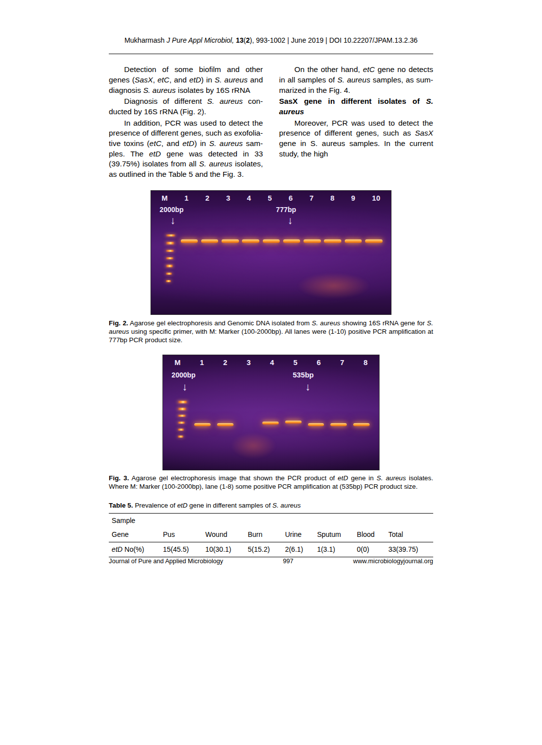Mukharmash J Pure Appl Microbiol, 13(2), 993-1002 | June 2019 | DOI 10.22207/JPAM.13.2.36
Detection of some biofilm and other genes (SasX, etC, and etD) in S. aureus and diagnosis S. aureus isolates by 16S rRNA
Diagnosis of different S. aureus conducted by 16S rRNA (Fig. 2).
In addition, PCR was used to detect the presence of different genes, such as exofoliative toxins (etC, and etD) in S. aureus samples. The etD gene was detected in 33 (39.75%) isolates from all S. aureus isolates, as outlined in the Table 5 and the Fig. 3.
On the other hand, etC gene no detects in all samples of S. aureus samples, as summarized in the Fig. 4.
SasX gene in different isolates of S. aureus
Moreover, PCR was used to detect the presence of different genes, such as SasX gene in S. aureus samples. In the current study, the high
M 12345678910
2000bp
777bp
↓
↓
Fig. 2. Agarose gel electrophoresis and Genomic DNA isolated from S. aureus showing 16S rRNA gene for S. aureus using specific primer, with M: Marker (100-2000bp). All lanes were (1-10) positive PCR amplification at 777bp PCR product size.
M 12345678
2000bp
535bp
↓
↓
Fig. 3. Agarose gel electrophoresis image that shown the PCR product of etD gene in S. aureus isolates. Where M: Marker (100-2000bp), lane (1-8) some positive PCR amplification at (535bp) PCR product size.
Table 5. Prevalence of etD gene in different samples of S. aureus
| Sample | | | | | | | |
| --- | --- | --- | --- | --- | --- | --- | --- |
| Gene | Pus | Wound | Burn | Urine | Sputum | Blood | Total |
| etD No(%) | 15(45.5) | 10(30.1) | 5(15.2) | 2(6.1) | 1(3.1) | 0(0) | 33(39.75) |
Journal of Pure and Applied Microbiology
997
www.microbiologyjournal.org